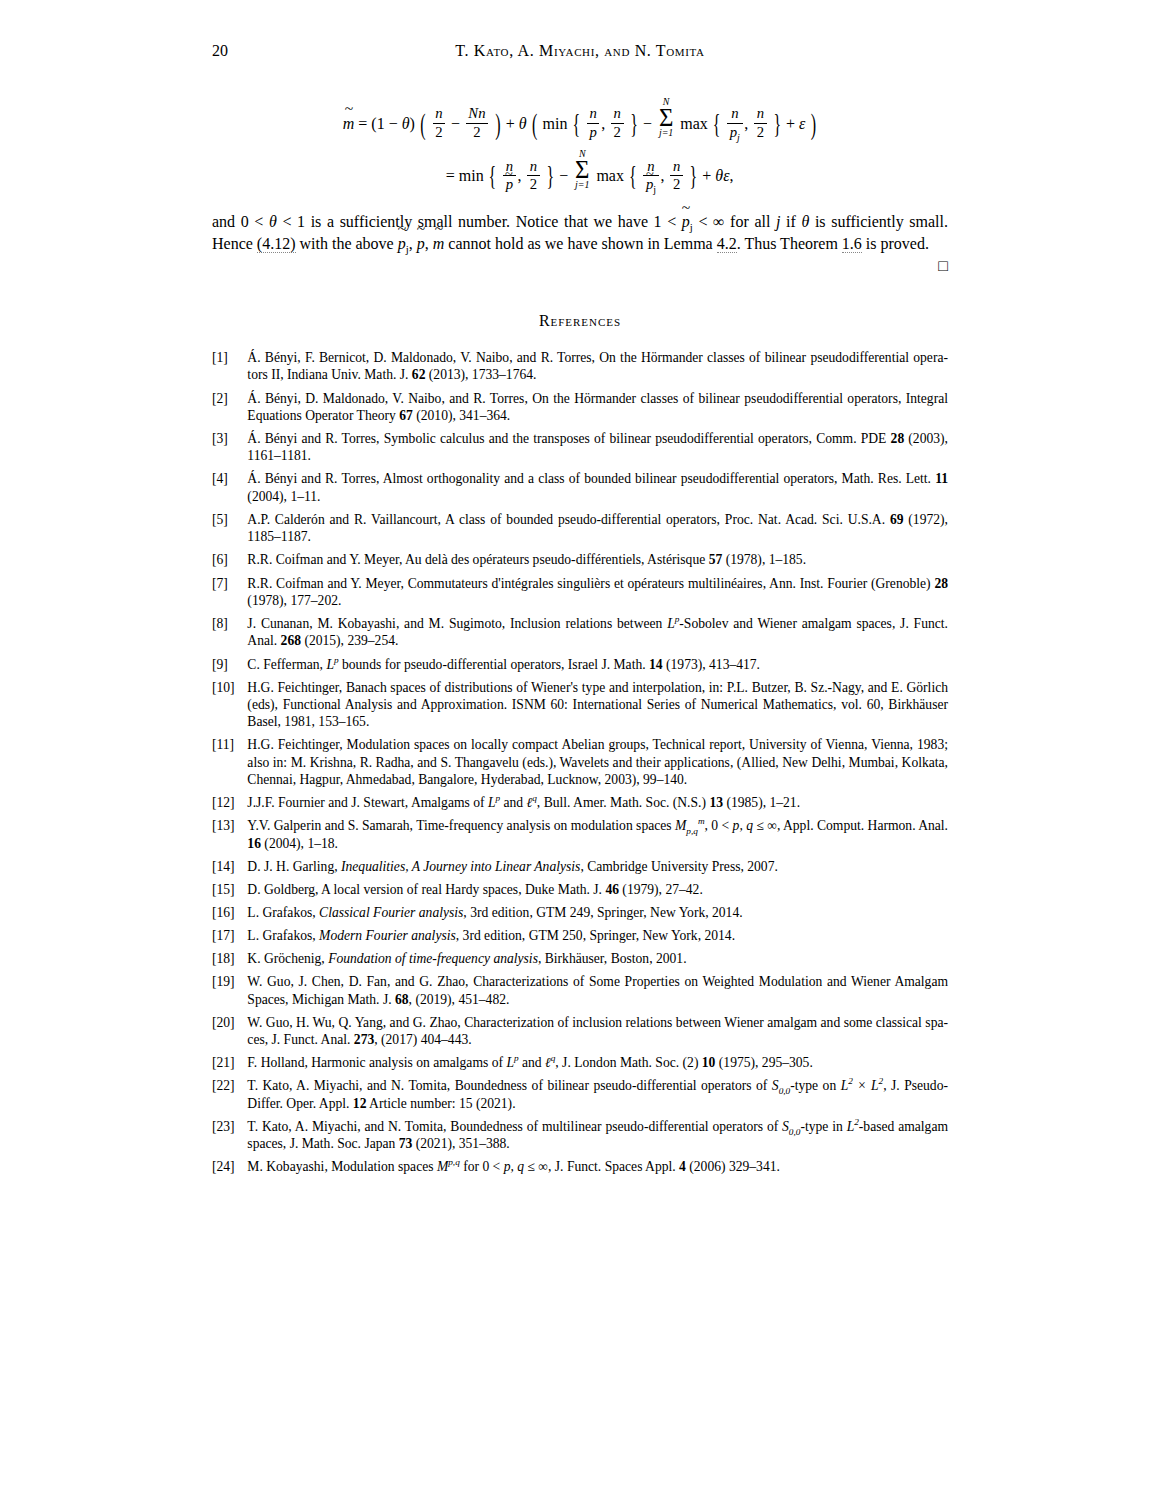20 T. Kato, A. Miyachi, and N. Tomita
m = (1 − θ) ( n 2 − Nn 2 ) + θ ( min { np, n 2 } − N Σ j=1 max { npj, n 2 } + ε ) = min { np, n 2 } − N Σ j=1 max { npj, n 2 } + θε,
and 0 < θ < 1 is a sufficiently small number. Notice that we have 1 < pj < ∞ for all j if θ is sufficiently small. Hence (4.12) with the above pj, p, m cannot hold as we have shown in Lemma 4.2. Thus Theorem 1.6 is proved. □
References
[1] Á. Bényi, F. Bernicot, D. Maldonado, V. Naibo, and R. Torres, On the Hörmander classes of bilinear pseudodifferential operators II, Indiana Univ. Math. J. 62 (2013), 1733–1764.
[2] Á. Bényi, D. Maldonado, V. Naibo, and R. Torres, On the Hörmander classes of bilinear pseudodifferential operators, Integral Equations Operator Theory 67 (2010), 341–364.
[3] Á. Bényi and R. Torres, Symbolic calculus and the transposes of bilinear pseudodifferential operators, Comm. PDE 28 (2003), 1161–1181.
[4] Á. Bényi and R. Torres, Almost orthogonality and a class of bounded bilinear pseudodifferential operators, Math. Res. Lett. 11 (2004), 1–11.
[5] A.P. Calderón and R. Vaillancourt, A class of bounded pseudo-differential operators, Proc. Nat. Acad. Sci. U.S.A. 69 (1972), 1185–1187.
[6] R.R. Coifman and Y. Meyer, Au delà des opérateurs pseudo-différentiels, Astérisque 57 (1978), 1–185.
[7] R.R. Coifman and Y. Meyer, Commutateurs d'intégrales singulièrs et opérateurs multilinéaires, Ann. Inst. Fourier (Grenoble) 28 (1978), 177–202.
[8] J. Cunanan, M. Kobayashi, and M. Sugimoto, Inclusion relations between Lp-Sobolev and Wiener amalgam spaces, J. Funct. Anal. 268 (2015), 239–254.
[9] C. Fefferman, Lp bounds for pseudo-differential operators, Israel J. Math. 14 (1973), 413–417.
[10] H.G. Feichtinger, Banach spaces of distributions of Wiener's type and interpolation, in: P.L. Butzer, B. Sz.-Nagy, and E. Görlich (eds), Functional Analysis and Approximation. ISNM 60: International Series of Numerical Mathematics, vol. 60, Birkhäuser Basel, 1981, 153–165.
[11] H.G. Feichtinger, Modulation spaces on locally compact Abelian groups, Technical report, University of Vienna, Vienna, 1983; also in: M. Krishna, R. Radha, and S. Thangavelu (eds.), Wavelets and their applications, (Allied, New Delhi, Mumbai, Kolkata, Chennai, Hagpur, Ahmedabad, Bangalore, Hyderabad, Lucknow, 2003), 99–140.
[12] J.J.F. Fournier and J. Stewart, Amalgams of Lp and ℓq, Bull. Amer. Math. Soc. (N.S.) 13 (1985), 1–21.
[13] Y.V. Galperin and S. Samarah, Time-frequency analysis on modulation spaces Mp,qm, 0 < p, q ≤ ∞, Appl. Comput. Harmon. Anal. 16 (2004), 1–18.
[14] D. J. H. Garling, Inequalities, A Journey into Linear Analysis, Cambridge University Press, 2007.
[15] D. Goldberg, A local version of real Hardy spaces, Duke Math. J. 46 (1979), 27–42.
[16] L. Grafakos, Classical Fourier analysis, 3rd edition, GTM 249, Springer, New York, 2014.
[17] L. Grafakos, Modern Fourier analysis, 3rd edition, GTM 250, Springer, New York, 2014.
[18] K. Gröchenig, Foundation of time-frequency analysis, Birkhäuser, Boston, 2001.
[19] W. Guo, J. Chen, D. Fan, and G. Zhao, Characterizations of Some Properties on Weighted Modulation and Wiener Amalgam Spaces, Michigan Math. J. 68, (2019), 451–482.
[20] W. Guo, H. Wu, Q. Yang, and G. Zhao, Characterization of inclusion relations between Wiener amalgam and some classical spaces, J. Funct. Anal. 273, (2017) 404–443.
[21] F. Holland, Harmonic analysis on amalgams of Lp and ℓq, J. London Math. Soc. (2) 10 (1975), 295–305.
[22] T. Kato, A. Miyachi, and N. Tomita, Boundedness of bilinear pseudo-differential operators of S0,0-type on L2 × L2, J. Pseudo-Differ. Oper. Appl. 12 Article number: 15 (2021).
[23] T. Kato, A. Miyachi, and N. Tomita, Boundedness of multilinear pseudo-differential operators of S0,0-type in L2-based amalgam spaces, J. Math. Soc. Japan 73 (2021), 351–388.
[24] M. Kobayashi, Modulation spaces Mp,q for 0 < p, q ≤ ∞, J. Funct. Spaces Appl. 4 (2006) 329–341.